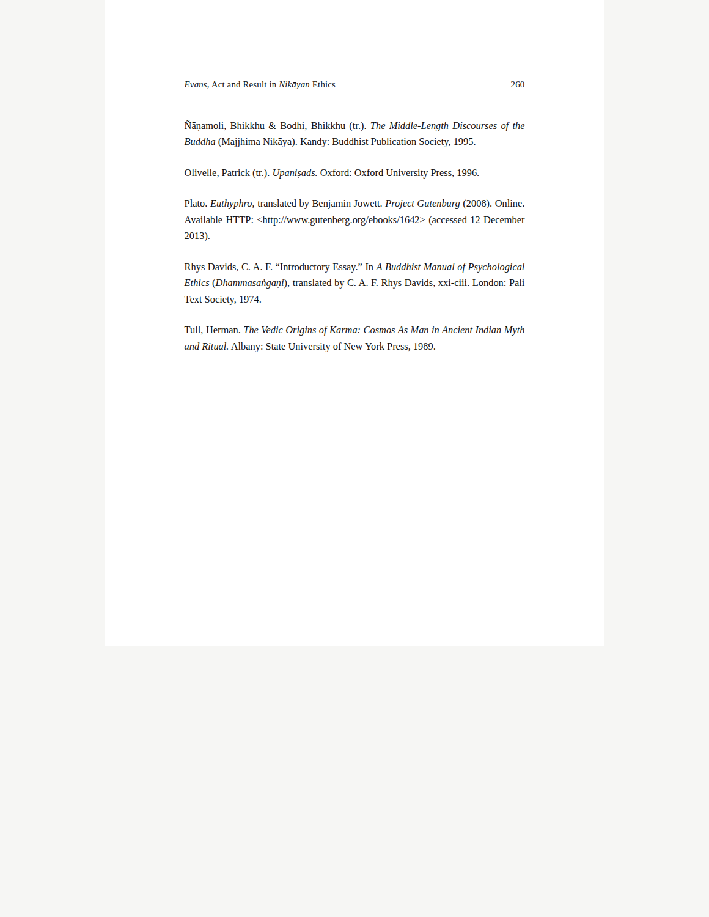Evans, Act and Result in Nikāyan Ethics
260
Ñāṇamoli, Bhikkhu & Bodhi, Bhikkhu (tr.). The Middle-Length Discourses of the Buddha (Majjhima Nikāya). Kandy: Buddhist Publication Society, 1995.
Olivelle, Patrick (tr.). Upaniṣads. Oxford: Oxford University Press, 1996.
Plato. Euthyphro, translated by Benjamin Jowett. Project Gutenburg (2008). Online. Available HTTP: <http://www.gutenberg.org/ebooks/1642> (accessed 12 December 2013).
Rhys Davids, C. A. F. “Introductory Essay.” In A Buddhist Manual of Psychological Ethics (Dhammasaṅgaṇi), translated by C. A. F. Rhys Davids, xxi-ciii. London: Pali Text Society, 1974.
Tull, Herman. The Vedic Origins of Karma: Cosmos As Man in Ancient Indian Myth and Ritual. Albany: State University of New York Press, 1989.